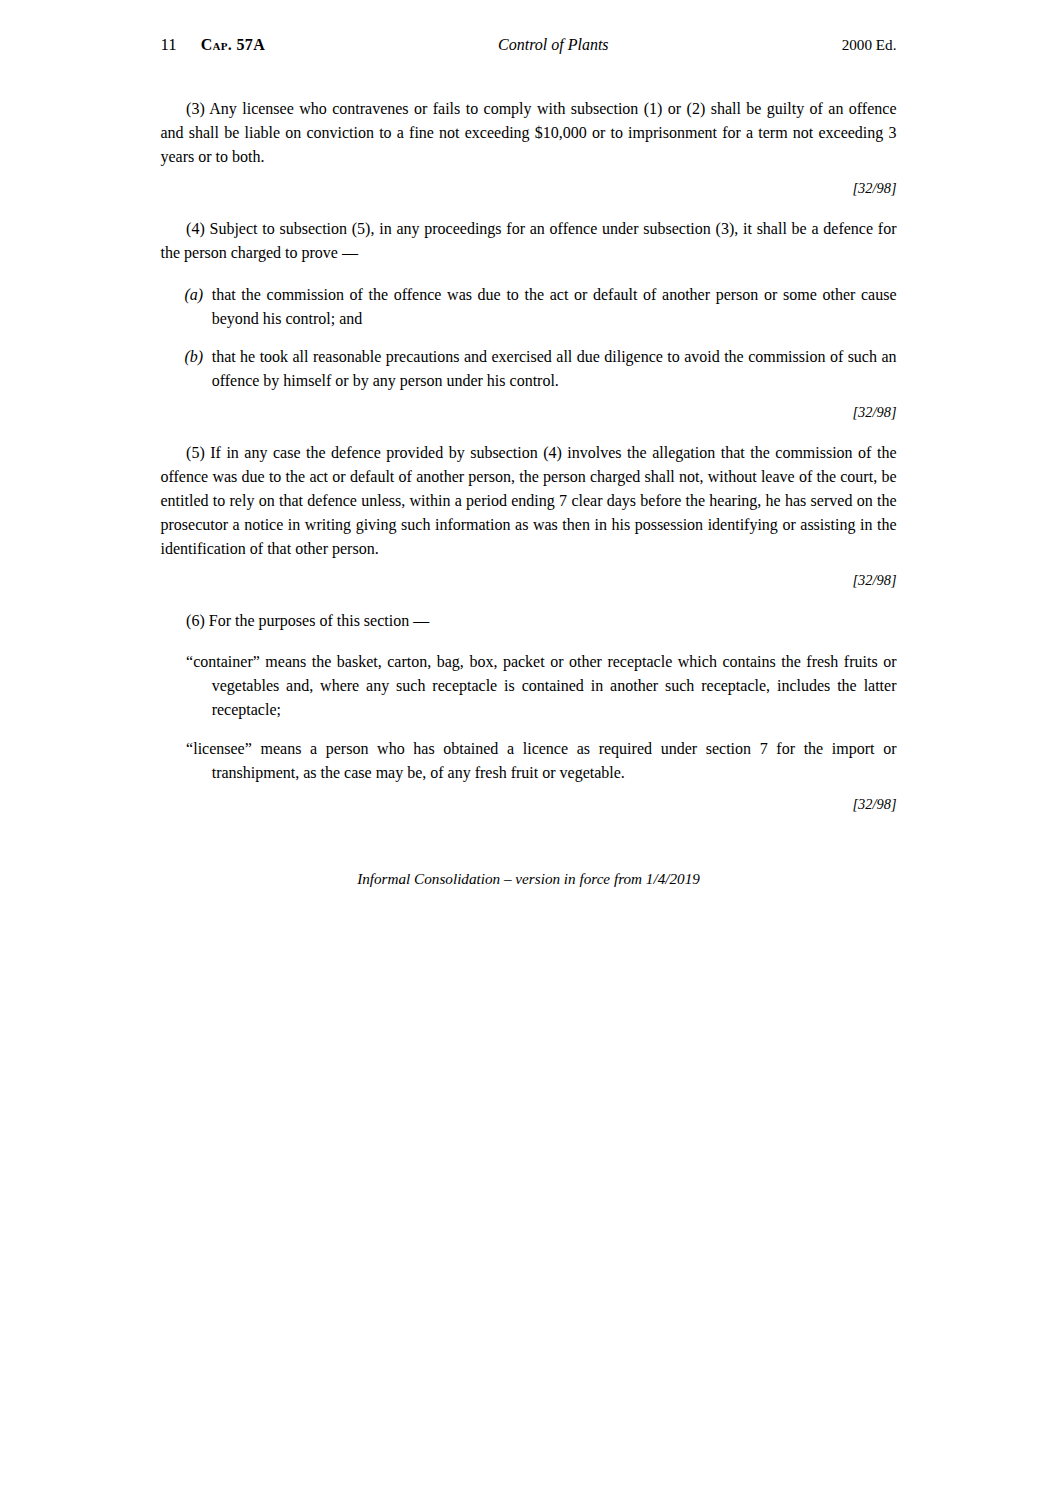11 Cap. 57A Control of Plants 2000 Ed.
(3) Any licensee who contravenes or fails to comply with subsection (1) or (2) shall be guilty of an offence and shall be liable on conviction to a fine not exceeding $10,000 or to imprisonment for a term not exceeding 3 years or to both.
[32/98]
(4) Subject to subsection (5), in any proceedings for an offence under subsection (3), it shall be a defence for the person charged to prove —
(a) that the commission of the offence was due to the act or default of another person or some other cause beyond his control; and
(b) that he took all reasonable precautions and exercised all due diligence to avoid the commission of such an offence by himself or by any person under his control.
[32/98]
(5) If in any case the defence provided by subsection (4) involves the allegation that the commission of the offence was due to the act or default of another person, the person charged shall not, without leave of the court, be entitled to rely on that defence unless, within a period ending 7 clear days before the hearing, he has served on the prosecutor a notice in writing giving such information as was then in his possession identifying or assisting in the identification of that other person.
[32/98]
(6) For the purposes of this section —
“container”
means the basket, carton, bag, box, packet or other receptacle which contains the fresh fruits or vegetables and, where any such receptacle is contained in another such receptacle, includes the latter receptacle;
“licensee”
means a person who has obtained a licence as required under section 7 for the import or transhipment, as the case may be, of any fresh fruit or vegetable.
[32/98]
Informal Consolidation – version in force from 1/4/2019